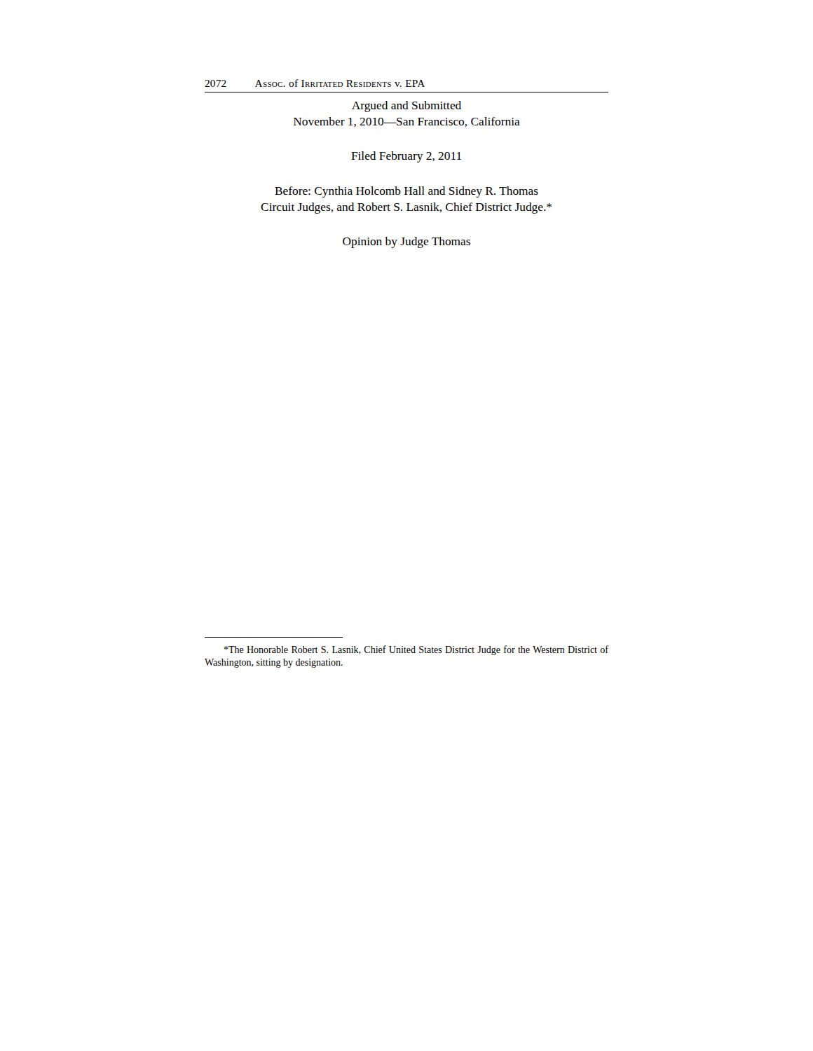2072 Assoc. of Irritated Residents v. EPA
Argued and Submitted
November 1, 2010—San Francisco, California
Filed February 2, 2011
Before: Cynthia Holcomb Hall and Sidney R. Thomas
Circuit Judges, and Robert S. Lasnik, Chief District Judge.*
Opinion by Judge Thomas
*The Honorable Robert S. Lasnik, Chief United States District Judge for the Western District of Washington, sitting by designation.